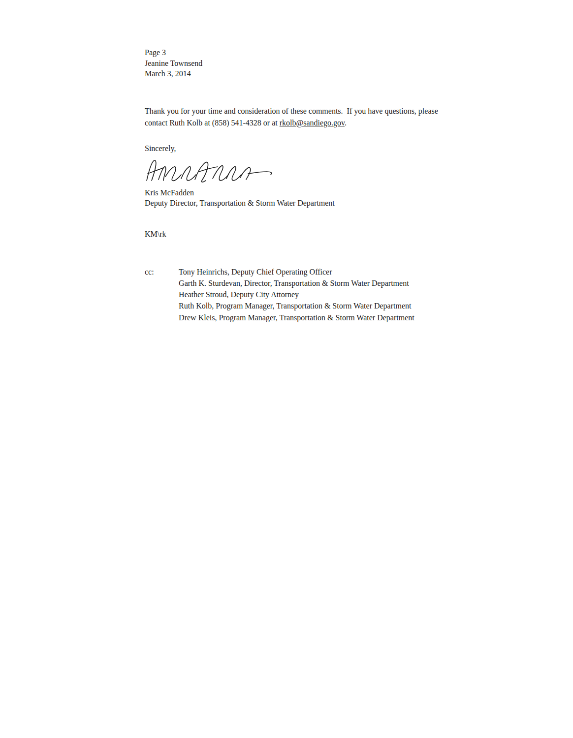Page 3
Jeanine Townsend
March 3, 2014
Thank you for your time and consideration of these comments. If you have questions, please contact Ruth Kolb at (858) 541-4328 or at rkolb@sandiego.gov.
Sincerely,
Kris McFadden
Deputy Director, Transportation & Storm Water Department
KM\rk
cc:
Tony Heinrichs, Deputy Chief Operating Officer
Garth K. Sturdevan, Director, Transportation & Storm Water Department
Heather Stroud, Deputy City Attorney
Ruth Kolb, Program Manager, Transportation & Storm Water Department
Drew Kleis, Program Manager, Transportation & Storm Water Department